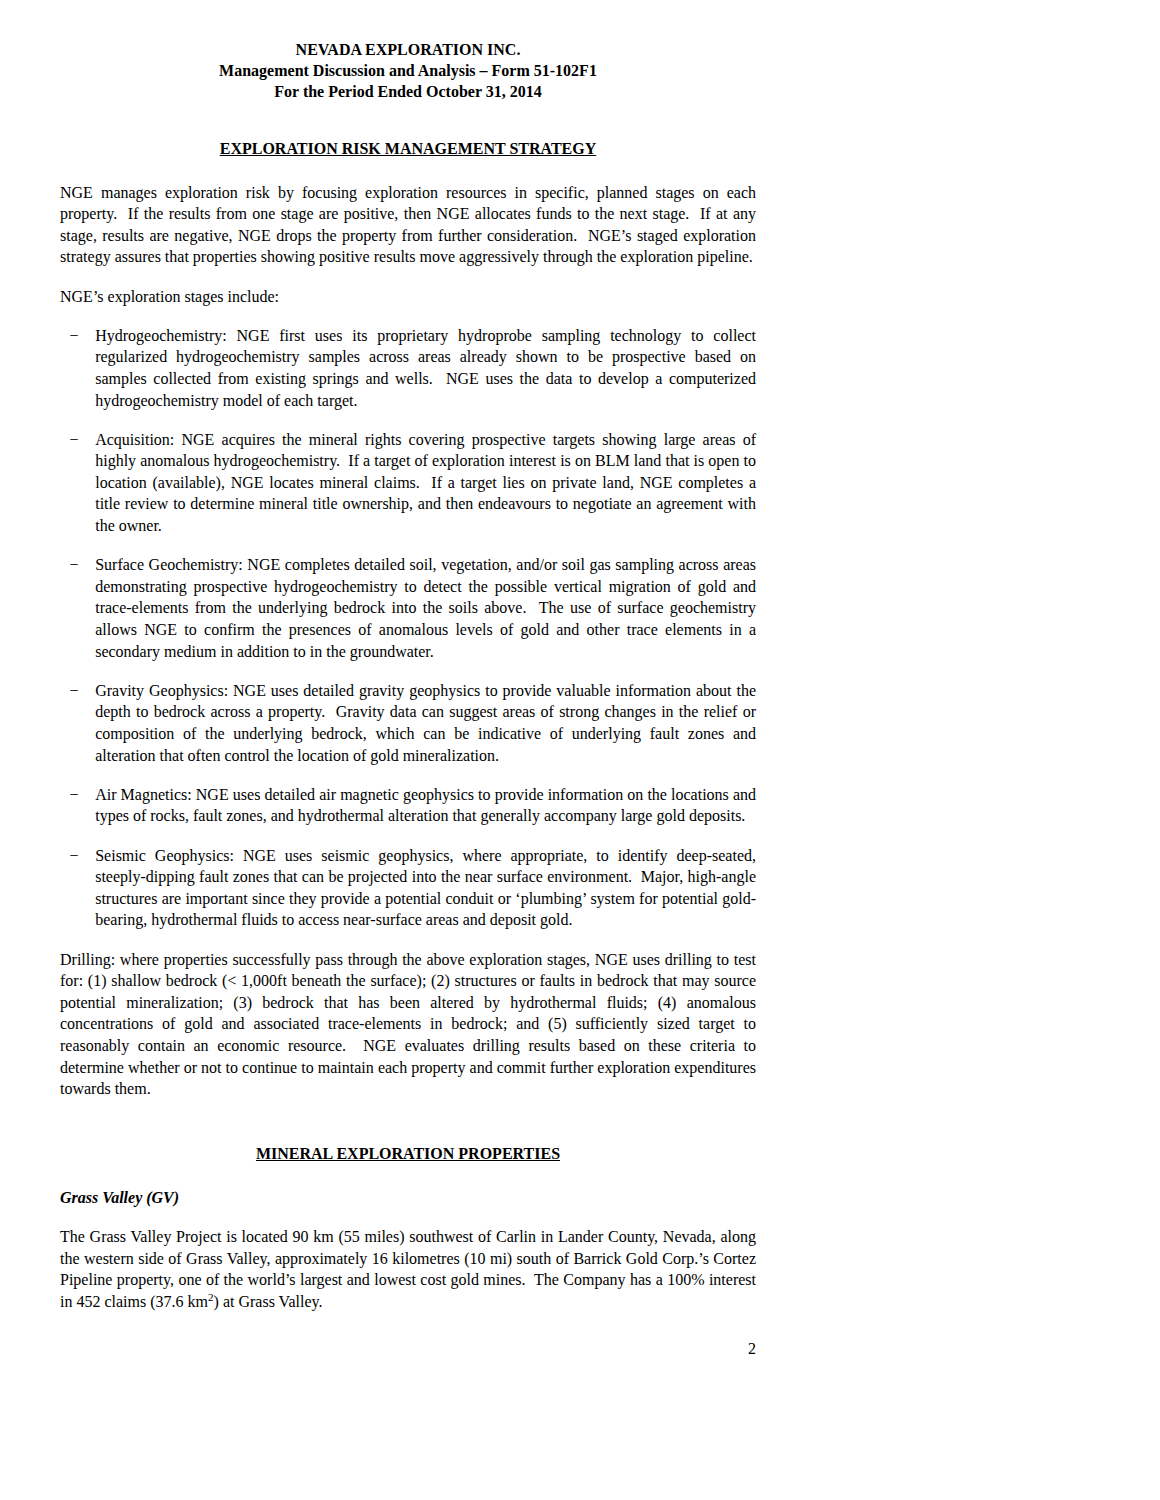NEVADA EXPLORATION INC.
Management Discussion and Analysis – Form 51-102F1
For the Period Ended October 31, 2014
EXPLORATION RISK MANAGEMENT STRATEGY
NGE manages exploration risk by focusing exploration resources in specific, planned stages on each property. If the results from one stage are positive, then NGE allocates funds to the next stage. If at any stage, results are negative, NGE drops the property from further consideration. NGE’s staged exploration strategy assures that properties showing positive results move aggressively through the exploration pipeline.
NGE’s exploration stages include:
Hydrogeochemistry: NGE first uses its proprietary hydroprobe sampling technology to collect regularized hydrogeochemistry samples across areas already shown to be prospective based on samples collected from existing springs and wells. NGE uses the data to develop a computerized hydrogeochemistry model of each target.
Acquisition: NGE acquires the mineral rights covering prospective targets showing large areas of highly anomalous hydrogeochemistry. If a target of exploration interest is on BLM land that is open to location (available), NGE locates mineral claims. If a target lies on private land, NGE completes a title review to determine mineral title ownership, and then endeavours to negotiate an agreement with the owner.
Surface Geochemistry: NGE completes detailed soil, vegetation, and/or soil gas sampling across areas demonstrating prospective hydrogeochemistry to detect the possible vertical migration of gold and trace-elements from the underlying bedrock into the soils above. The use of surface geochemistry allows NGE to confirm the presences of anomalous levels of gold and other trace elements in a secondary medium in addition to in the groundwater.
Gravity Geophysics: NGE uses detailed gravity geophysics to provide valuable information about the depth to bedrock across a property. Gravity data can suggest areas of strong changes in the relief or composition of the underlying bedrock, which can be indicative of underlying fault zones and alteration that often control the location of gold mineralization.
Air Magnetics: NGE uses detailed air magnetic geophysics to provide information on the locations and types of rocks, fault zones, and hydrothermal alteration that generally accompany large gold deposits.
Seismic Geophysics: NGE uses seismic geophysics, where appropriate, to identify deep-seated, steeply-dipping fault zones that can be projected into the near surface environment. Major, high-angle structures are important since they provide a potential conduit or ‘plumbing’ system for potential gold-bearing, hydrothermal fluids to access near-surface areas and deposit gold.
Drilling: where properties successfully pass through the above exploration stages, NGE uses drilling to test for: (1) shallow bedrock (< 1,000ft beneath the surface); (2) structures or faults in bedrock that may source potential mineralization; (3) bedrock that has been altered by hydrothermal fluids; (4) anomalous concentrations of gold and associated trace-elements in bedrock; and (5) sufficiently sized target to reasonably contain an economic resource. NGE evaluates drilling results based on these criteria to determine whether or not to continue to maintain each property and commit further exploration expenditures towards them.
MINERAL EXPLORATION PROPERTIES
Grass Valley (GV)
The Grass Valley Project is located 90 km (55 miles) southwest of Carlin in Lander County, Nevada, along the western side of Grass Valley, approximately 16 kilometres (10 mi) south of Barrick Gold Corp.’s Cortez Pipeline property, one of the world’s largest and lowest cost gold mines. The Company has a 100% interest in 452 claims (37.6 km2) at Grass Valley.
2